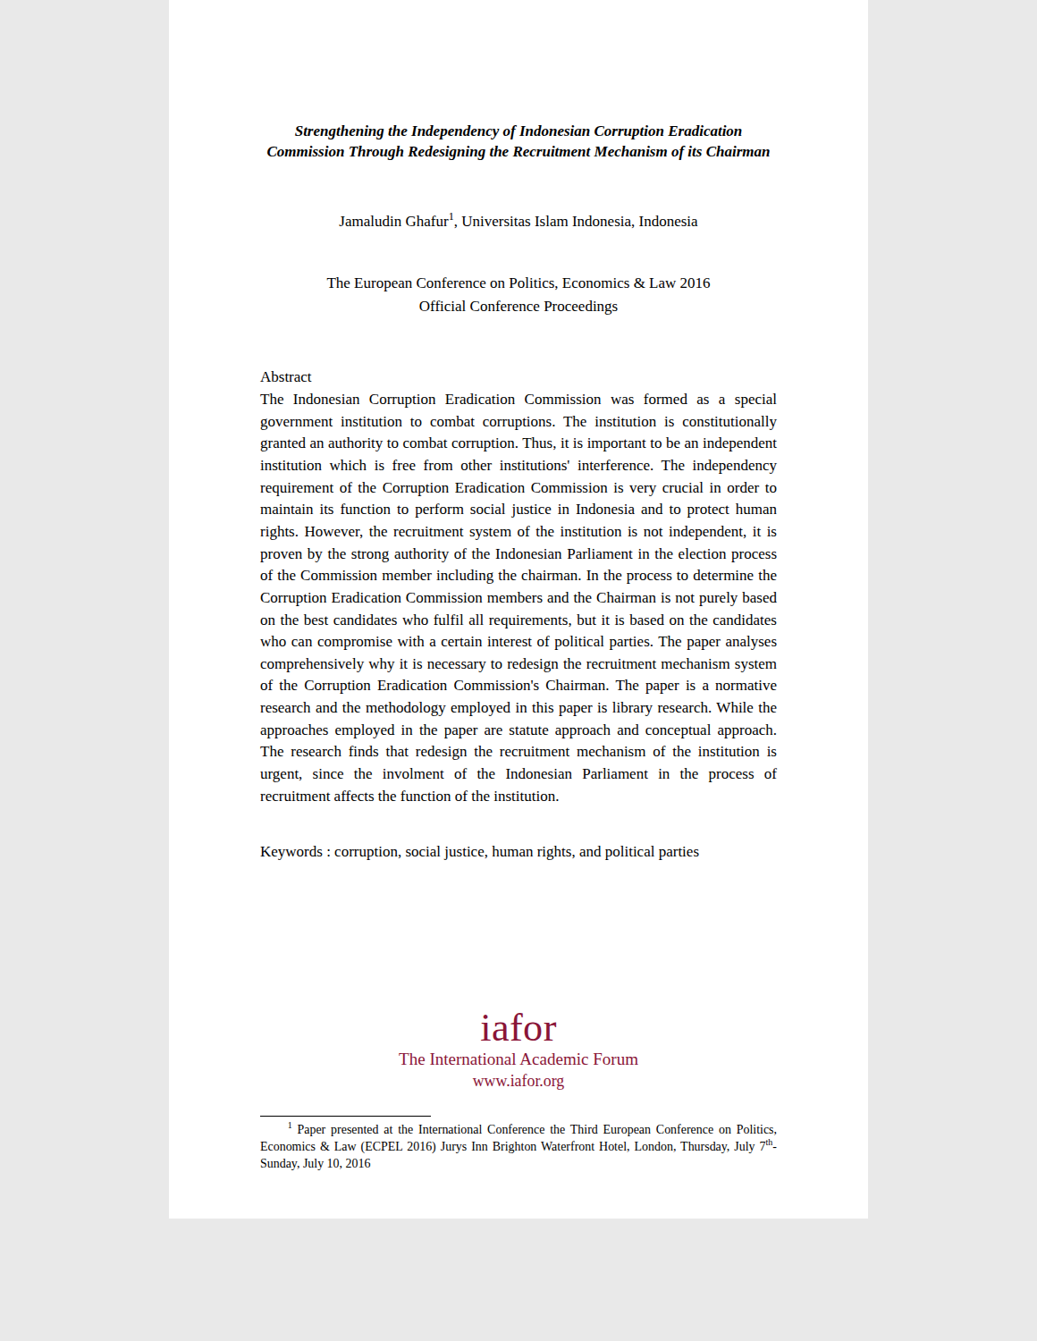Strengthening the Independency of Indonesian Corruption Eradication Commission Through Redesigning the Recruitment Mechanism of its Chairman
Jamaludin Ghafur1, Universitas Islam Indonesia, Indonesia
The European Conference on Politics, Economics & Law 2016
Official Conference Proceedings
Abstract
The Indonesian Corruption Eradication Commission was formed as a special government institution to combat corruptions. The institution is constitutionally granted an authority to combat corruption. Thus, it is important to be an independent institution which is free from other institutions' interference. The independency requirement of the Corruption Eradication Commission is very crucial in order to maintain its function to perform social justice in Indonesia and to protect human rights. However, the recruitment system of the institution is not independent, it is proven by the strong authority of the Indonesian Parliament in the election process of the Commission member including the chairman. In the process to determine the Corruption Eradication Commission members and the Chairman is not purely based on the best candidates who fulfil all requirements, but it is based on the candidates who can compromise with a certain interest of political parties. The paper analyses comprehensively why it is necessary to redesign the recruitment mechanism system of the Corruption Eradication Commission's Chairman. The paper is a normative research and the methodology employed in this paper is library research. While the approaches employed in the paper are statute approach and conceptual approach. The research finds that redesign the recruitment mechanism of the institution is urgent, since the involment of the Indonesian Parliament in the process of recruitment affects the function of the institution.
Keywords : corruption, social justice, human rights, and political parties
iafor
The International Academic Forum
www.iafor.org
1 Paper presented at the International Conference the Third European Conference on Politics, Economics & Law (ECPEL 2016) Jurys Inn Brighton Waterfront Hotel, London, Thursday, July 7th-Sunday, July 10, 2016